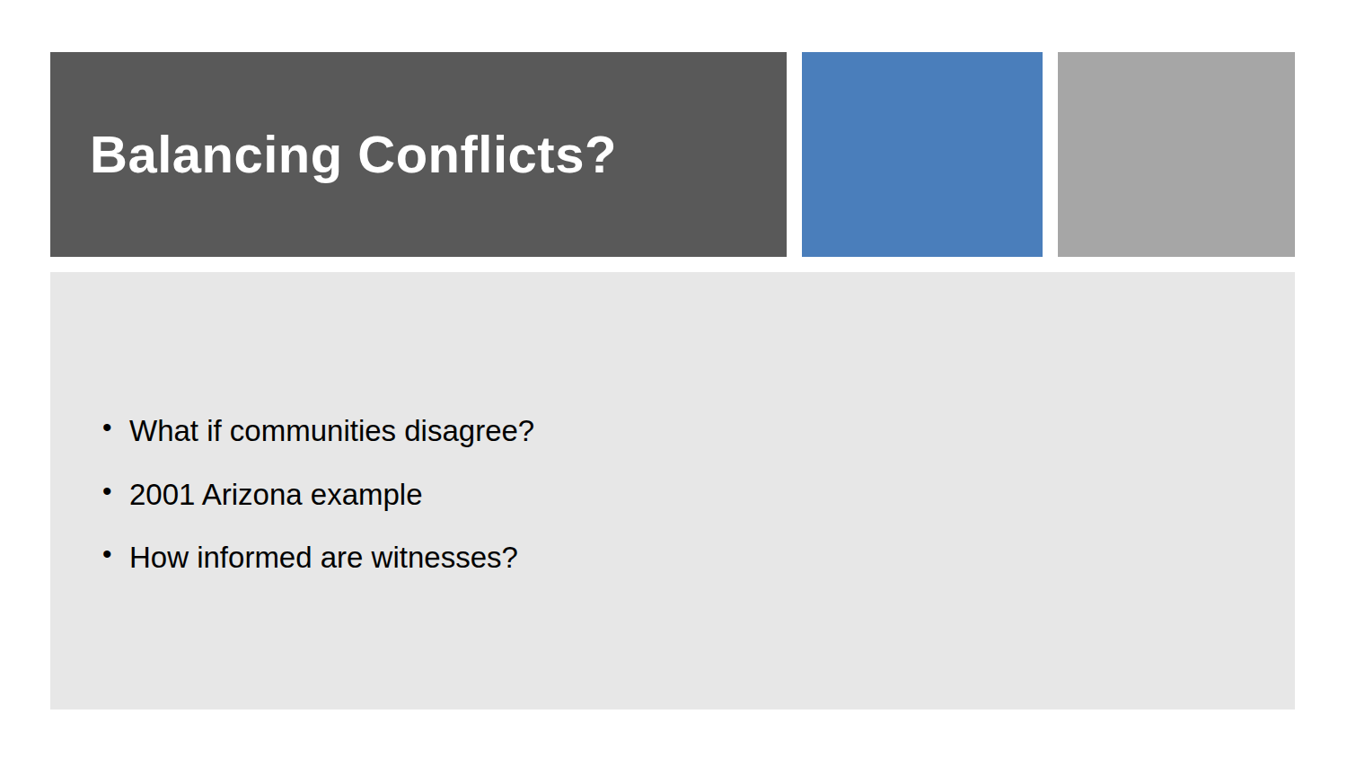Balancing Conflicts?
What if communities disagree?
2001 Arizona example
How informed are witnesses?